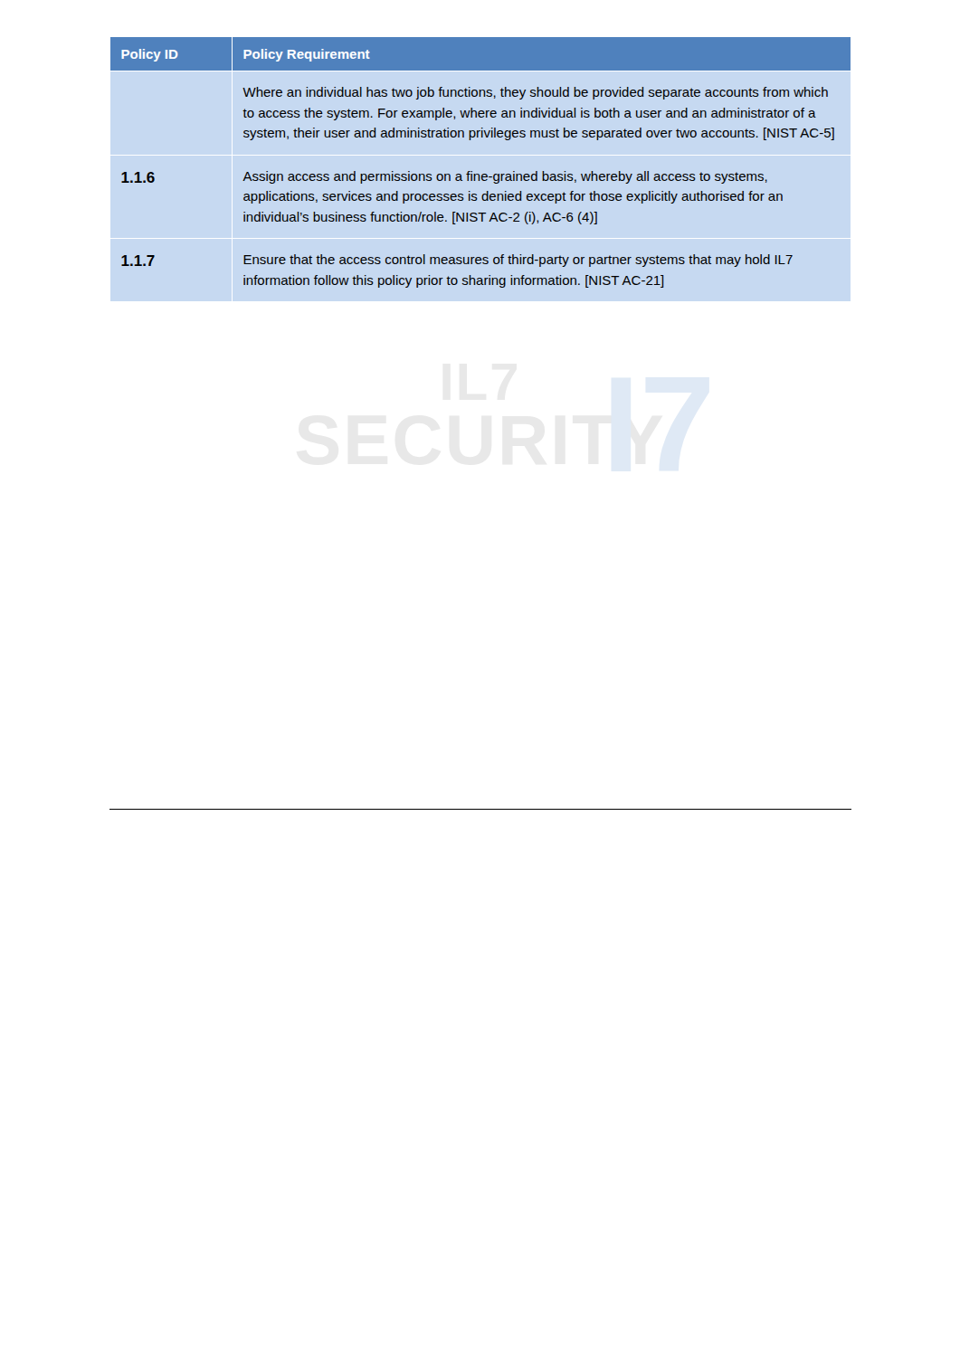| Policy ID | Policy Requirement |
| --- | --- |
| | Where an individual has two job functions, they should be provided separate accounts from which to access the system. For example, where an individual is both a user and an administrator of a system, their user and administration privileges must be separated over two accounts. [NIST AC-5] |
| 1.1.6 | Assign access and permissions on a fine-grained basis, whereby all access to systems, applications, services and processes is denied except for those explicitly authorised for an individual’s business function/role. [NIST AC-2 (i), AC-6 (4)] |
| 1.1.7 | Ensure that the access control measures of third-party or partner systems that may hold IL7 information follow this policy prior to sharing information. [NIST AC-21] |
IL7
SECURITY
I7